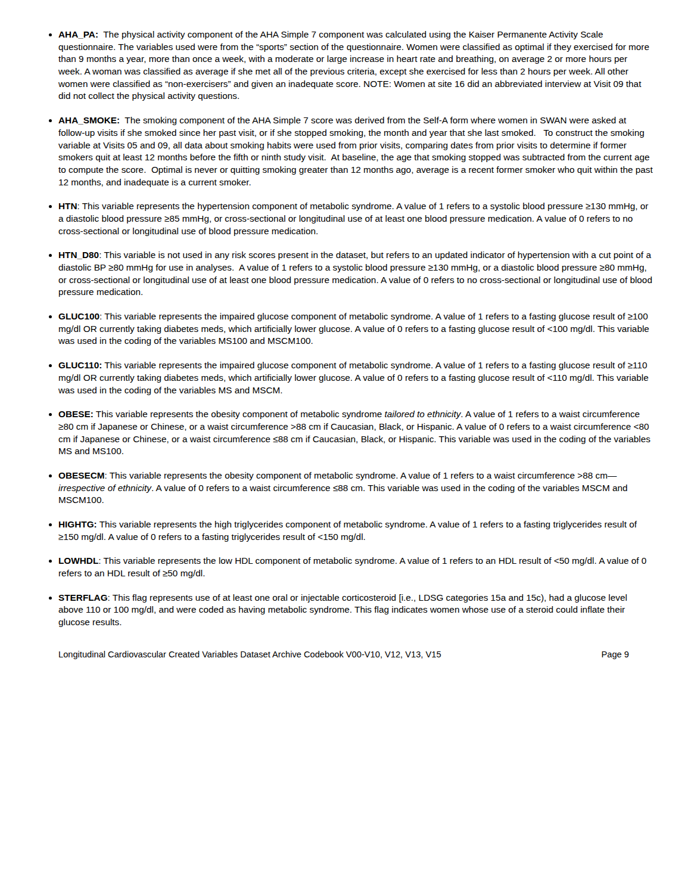AHA_PA: The physical activity component of the AHA Simple 7 component was calculated using the Kaiser Permanente Activity Scale questionnaire. The variables used were from the “sports” section of the questionnaire. Women were classified as optimal if they exercised for more than 9 months a year, more than once a week, with a moderate or large increase in heart rate and breathing, on average 2 or more hours per week. A woman was classified as average if she met all of the previous criteria, except she exercised for less than 2 hours per week. All other women were classified as “non-exercisers” and given an inadequate score. NOTE: Women at site 16 did an abbreviated interview at Visit 09 that did not collect the physical activity questions.
AHA_SMOKE: The smoking component of the AHA Simple 7 score was derived from the Self-A form where women in SWAN were asked at follow-up visits if she smoked since her past visit, or if she stopped smoking, the month and year that she last smoked. To construct the smoking variable at Visits 05 and 09, all data about smoking habits were used from prior visits, comparing dates from prior visits to determine if former smokers quit at least 12 months before the fifth or ninth study visit. At baseline, the age that smoking stopped was subtracted from the current age to compute the score. Optimal is never or quitting smoking greater than 12 months ago, average is a recent former smoker who quit within the past 12 months, and inadequate is a current smoker.
HTN: This variable represents the hypertension component of metabolic syndrome. A value of 1 refers to a systolic blood pressure ≥130 mmHg, or a diastolic blood pressure ≥85 mmHg, or cross-sectional or longitudinal use of at least one blood pressure medication. A value of 0 refers to no cross-sectional or longitudinal use of blood pressure medication.
HTN_D80: This variable is not used in any risk scores present in the dataset, but refers to an updated indicator of hypertension with a cut point of a diastolic BP ≥80 mmHg for use in analyses. A value of 1 refers to a systolic blood pressure ≥130 mmHg, or a diastolic blood pressure ≥80 mmHg, or cross-sectional or longitudinal use of at least one blood pressure medication. A value of 0 refers to no cross-sectional or longitudinal use of blood pressure medication.
GLUC100: This variable represents the impaired glucose component of metabolic syndrome. A value of 1 refers to a fasting glucose result of ≥100 mg/dl OR currently taking diabetes meds, which artificially lower glucose. A value of 0 refers to a fasting glucose result of <100 mg/dl. This variable was used in the coding of the variables MS100 and MSCM100.
GLUC110: This variable represents the impaired glucose component of metabolic syndrome. A value of 1 refers to a fasting glucose result of ≥110 mg/dl OR currently taking diabetes meds, which artificially lower glucose. A value of 0 refers to a fasting glucose result of <110 mg/dl. This variable was used in the coding of the variables MS and MSCM.
OBESE: This variable represents the obesity component of metabolic syndrome tailored to ethnicity. A value of 1 refers to a waist circumference ≥80 cm if Japanese or Chinese, or a waist circumference >88 cm if Caucasian, Black, or Hispanic. A value of 0 refers to a waist circumference <80 cm if Japanese or Chinese, or a waist circumference ≤88 cm if Caucasian, Black, or Hispanic. This variable was used in the coding of the variables MS and MS100.
OBESECM: This variable represents the obesity component of metabolic syndrome. A value of 1 refers to a waist circumference >88 cm—irrespective of ethnicity. A value of 0 refers to a waist circumference ≤88 cm. This variable was used in the coding of the variables MSCM and MSCM100.
HIGHTG: This variable represents the high triglycerides component of metabolic syndrome. A value of 1 refers to a fasting triglycerides result of ≥150 mg/dl. A value of 0 refers to a fasting triglycerides result of <150 mg/dl.
LOWHDL: This variable represents the low HDL component of metabolic syndrome. A value of 1 refers to an HDL result of <50 mg/dl. A value of 0 refers to an HDL result of ≥50 mg/dl.
STERFLAG: This flag represents use of at least one oral or injectable corticosteroid [i.e., LDSG categories 15a and 15c), had a glucose level above 110 or 100 mg/dl, and were coded as having metabolic syndrome. This flag indicates women whose use of a steroid could inflate their glucose results.
Longitudinal Cardiovascular Created Variables Dataset Archive Codebook V00-V10, V12, V13, V15 Page 9